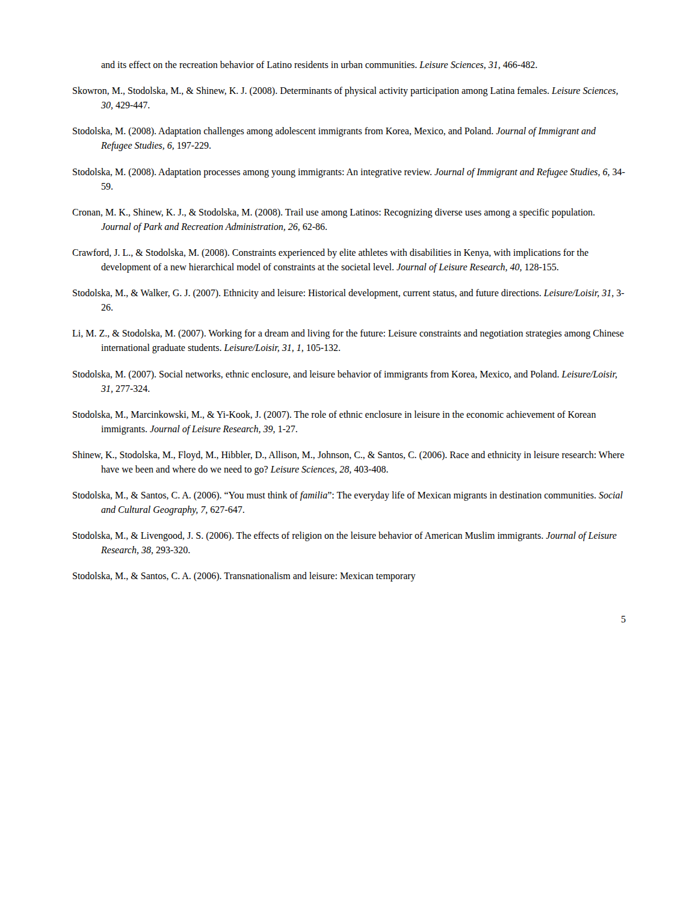and its effect on the recreation behavior of Latino residents in urban communities. Leisure Sciences, 31, 466-482.
Skowron, M., Stodolska, M., & Shinew, K. J. (2008). Determinants of physical activity participation among Latina females. Leisure Sciences, 30, 429-447.
Stodolska, M. (2008). Adaptation challenges among adolescent immigrants from Korea, Mexico, and Poland. Journal of Immigrant and Refugee Studies, 6, 197-229.
Stodolska, M. (2008). Adaptation processes among young immigrants: An integrative review. Journal of Immigrant and Refugee Studies, 6, 34-59.
Cronan, M. K., Shinew, K. J., & Stodolska, M. (2008). Trail use among Latinos: Recognizing diverse uses among a specific population. Journal of Park and Recreation Administration, 26, 62-86.
Crawford, J. L., & Stodolska, M. (2008). Constraints experienced by elite athletes with disabilities in Kenya, with implications for the development of a new hierarchical model of constraints at the societal level. Journal of Leisure Research, 40, 128-155.
Stodolska, M., & Walker, G. J. (2007). Ethnicity and leisure: Historical development, current status, and future directions. Leisure/Loisir, 31, 3-26.
Li, M. Z., & Stodolska, M. (2007). Working for a dream and living for the future: Leisure constraints and negotiation strategies among Chinese international graduate students. Leisure/Loisir, 31, 1, 105-132.
Stodolska, M. (2007). Social networks, ethnic enclosure, and leisure behavior of immigrants from Korea, Mexico, and Poland. Leisure/Loisir, 31, 277-324.
Stodolska, M., Marcinkowski, M., & Yi-Kook, J. (2007). The role of ethnic enclosure in leisure in the economic achievement of Korean immigrants. Journal of Leisure Research, 39, 1-27.
Shinew, K., Stodolska, M., Floyd, M., Hibbler, D., Allison, M., Johnson, C., & Santos, C. (2006). Race and ethnicity in leisure research: Where have we been and where do we need to go? Leisure Sciences, 28, 403-408.
Stodolska, M., & Santos, C. A. (2006). “You must think of familia”: The everyday life of Mexican migrants in destination communities. Social and Cultural Geography, 7, 627-647.
Stodolska, M., & Livengood, J. S. (2006). The effects of religion on the leisure behavior of American Muslim immigrants. Journal of Leisure Research, 38, 293-320.
Stodolska, M., & Santos, C. A. (2006). Transnationalism and leisure: Mexican temporary
5